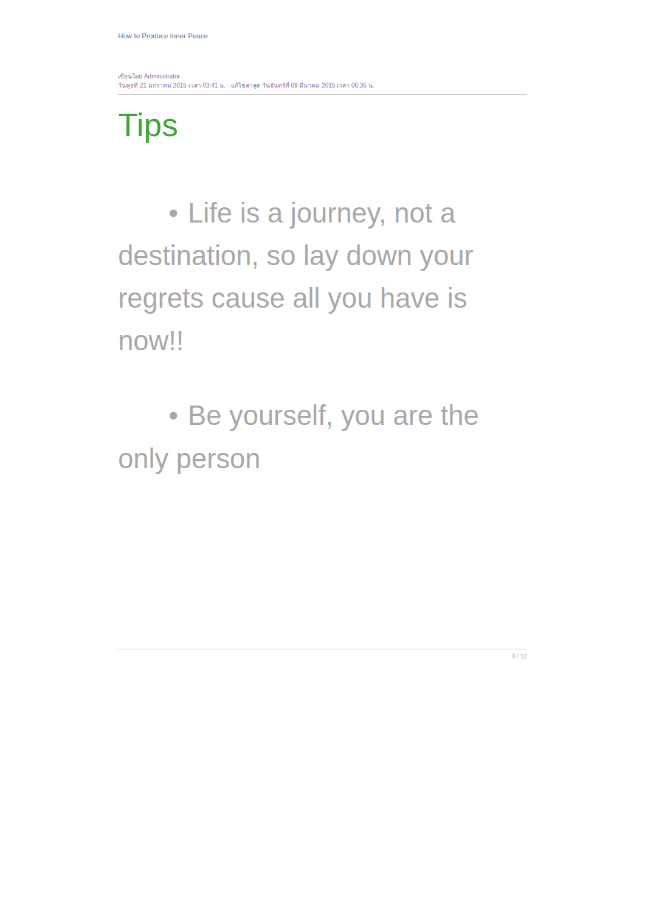How to Produce Inner Peace
เขียนโดย Administrator วันพุธที่ 21 มกราคม 2015 เวลา 03:41 น. - แก้ไขล่าสุด วันจันทร์ที่ 09 มีนาคม 2015 เวลา 06:35 น.
Tips
Life is a journey, not a destination, so lay down your regrets cause all you have is now!!
Be yourself, you are the only person
9 / 12